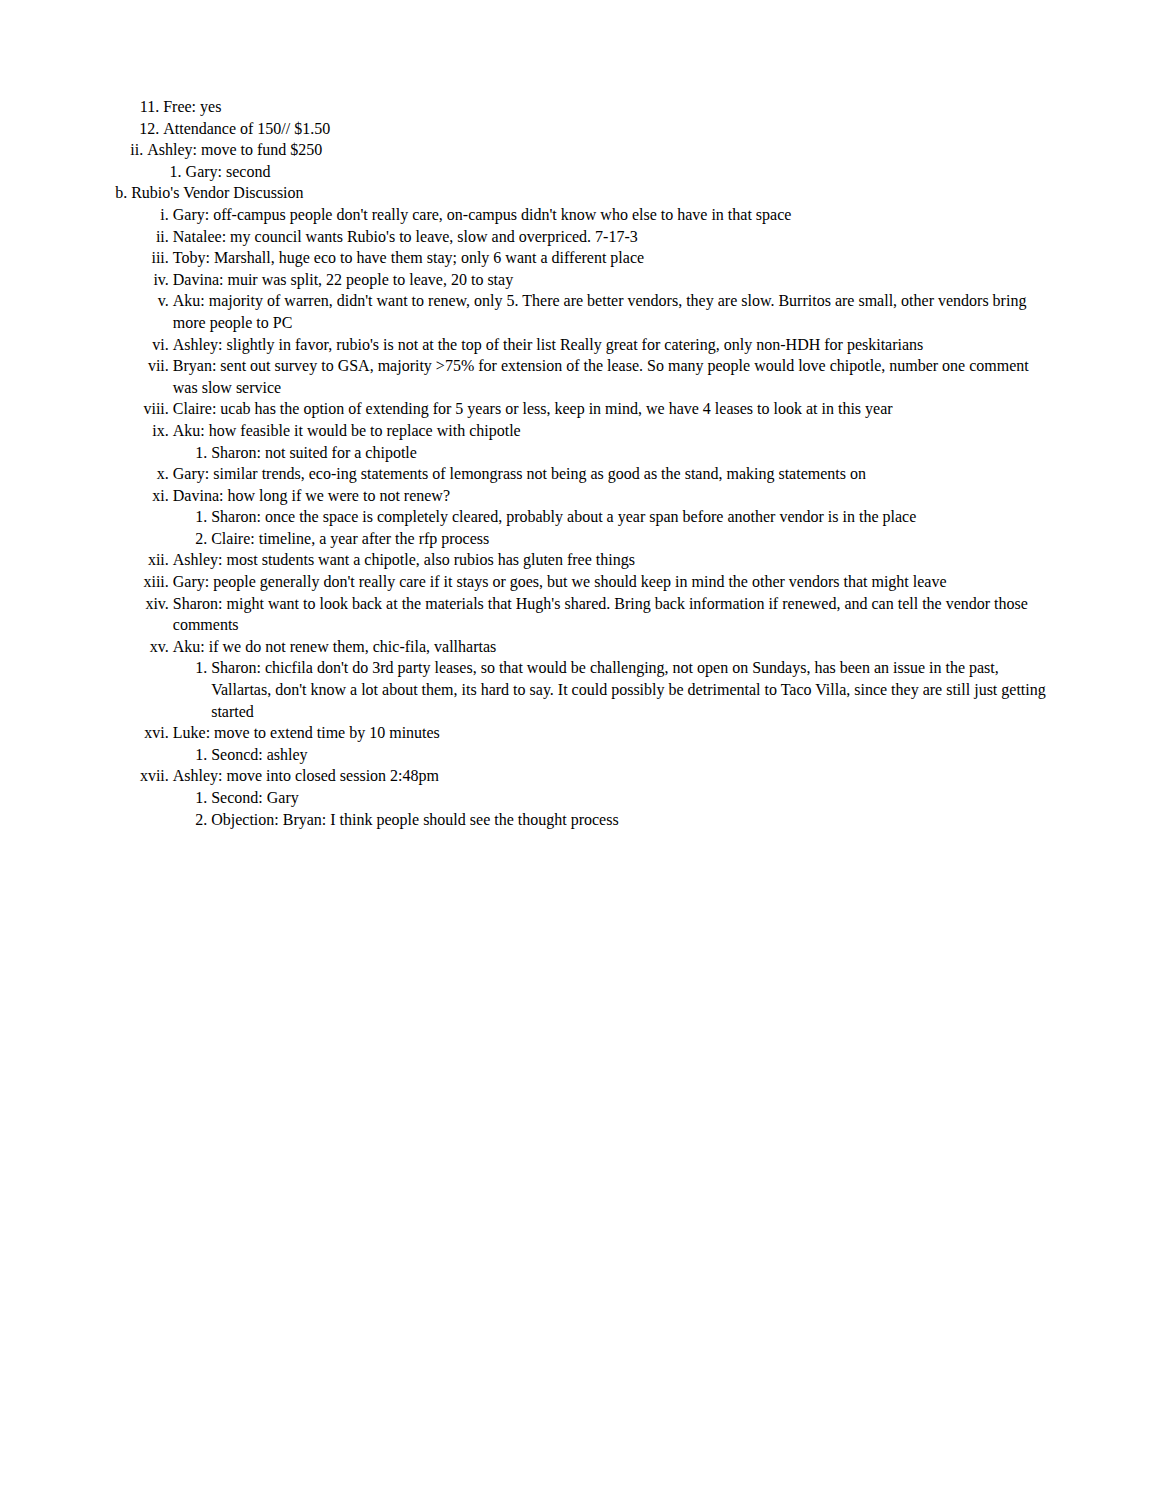Free: yes
Attendance of 150// $1.50
Ashley: move to fund $250
Gary: second
Rubio's Vendor Discussion
Gary: off-campus people don't really care, on-campus didn't know who else to have in that space
Natalee: my council wants Rubio's to leave, slow and overpriced. 7-17-3
Toby: Marshall, huge eco to have them stay; only 6 want a different place
Davina: muir was split, 22 people to leave, 20 to stay
Aku: majority of warren, didn't want to renew, only 5. There are better vendors, they are slow. Burritos are small, other vendors bring more people to PC
Ashley: slightly in favor, rubio's is not at the top of their list Really great for catering, only non-HDH for peskitarians
Bryan: sent out survey to GSA, majority >75% for extension of the lease. So many people would love chipotle, number one comment was slow service
Claire: ucab has the option of extending for 5 years or less, keep in mind, we have 4 leases to look at in this year
Aku: how feasible it would be to replace with chipotle
Sharon: not suited for a chipotle
Gary: similar trends, eco-ing statements of lemongrass not being as good as the stand, making statements on
Davina: how long if we were to not renew?
Sharon: once the space is completely cleared, probably about a year span before another vendor is in the place
Claire: timeline, a year after the rfp process
Ashley: most students want a chipotle, also rubios has gluten free things
Gary: people generally don't really care if it stays or goes, but we should keep in mind the other vendors that might leave
Sharon: might want to look back at the materials that Hugh's shared. Bring back information if renewed, and can tell the vendor those comments
Aku: if we do not renew them, chic-fila, vallhartas
Sharon: chicfila don't do 3rd party leases, so that would be challenging, not open on Sundays, has been an issue in the past, Vallartas, don't know a lot about them, its hard to say. It could possibly be detrimental to Taco Villa, since they are still just getting started
Luke: move to extend time by 10 minutes
Seoncd: ashley
Ashley: move into closed session 2:48pm
Second: Gary
Objection: Bryan: I think people should see the thought process